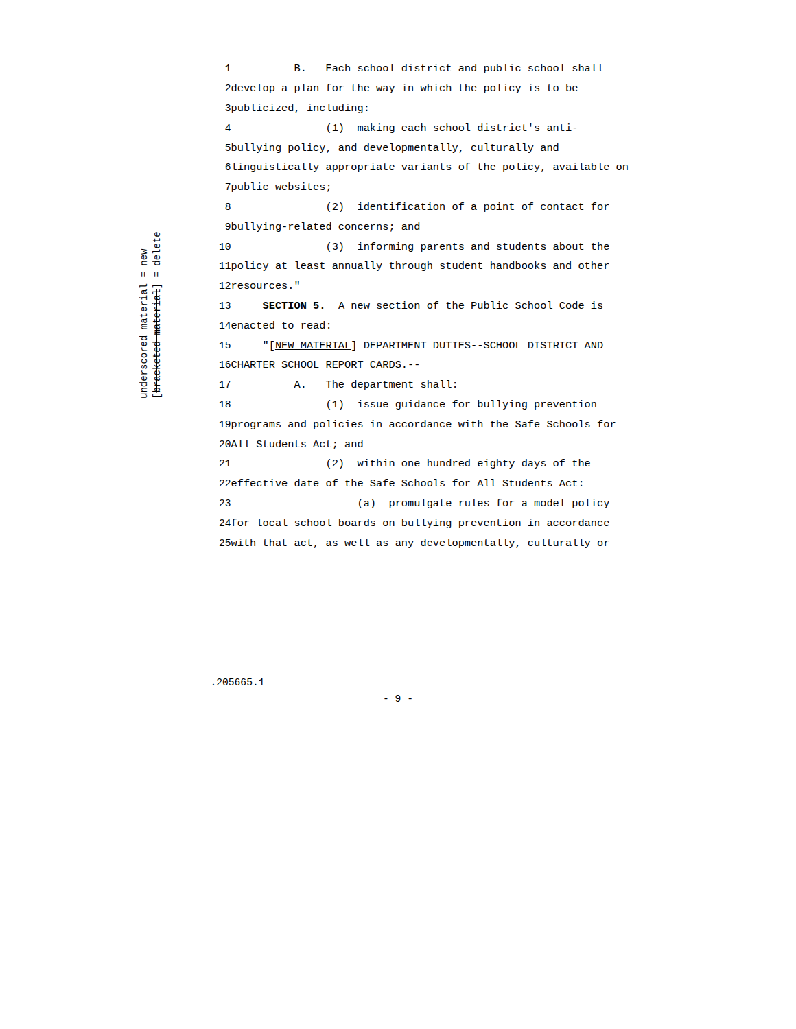underscored material = new [bracketed material] = delete
| 1 | B. Each school district and public school shall |
| 2 | develop a plan for the way in which the policy is to be |
| 3 | publicized, including: |
| 4 | (1) making each school district's anti- |
| 5 | bullying policy, and developmentally, culturally and |
| 6 | linguistically appropriate variants of the policy, available on |
| 7 | public websites; |
| 8 | (2) identification of a point of contact for |
| 9 | bullying-related concerns; and |
| 10 | (3) informing parents and students about the |
| 11 | policy at least annually through student handbooks and other |
| 12 | resources." |
| 13 | SECTION 5. A new section of the Public School Code is |
| 14 | enacted to read: |
| 15 | "[ NEW MATERIAL ] DEPARTMENT DUTIES--SCHOOL DISTRICT AND |
| 16 | CHARTER SCHOOL REPORT CARDS.-- |
| 17 | A. The department shall: |
| 18 | (1) issue guidance for bullying prevention |
| 19 | programs and policies in accordance with the Safe Schools for |
| 20 | All Students Act; and |
| 21 | (2) within one hundred eighty days of the |
| 22 | effective date of the Safe Schools for All Students Act: |
| 23 | (a) promulgate rules for a model policy |
| 24 | for local school boards on bullying prevention in accordance |
| 25 | with that act, as well as any developmentally, culturally or |
.205665.1
- 9 -